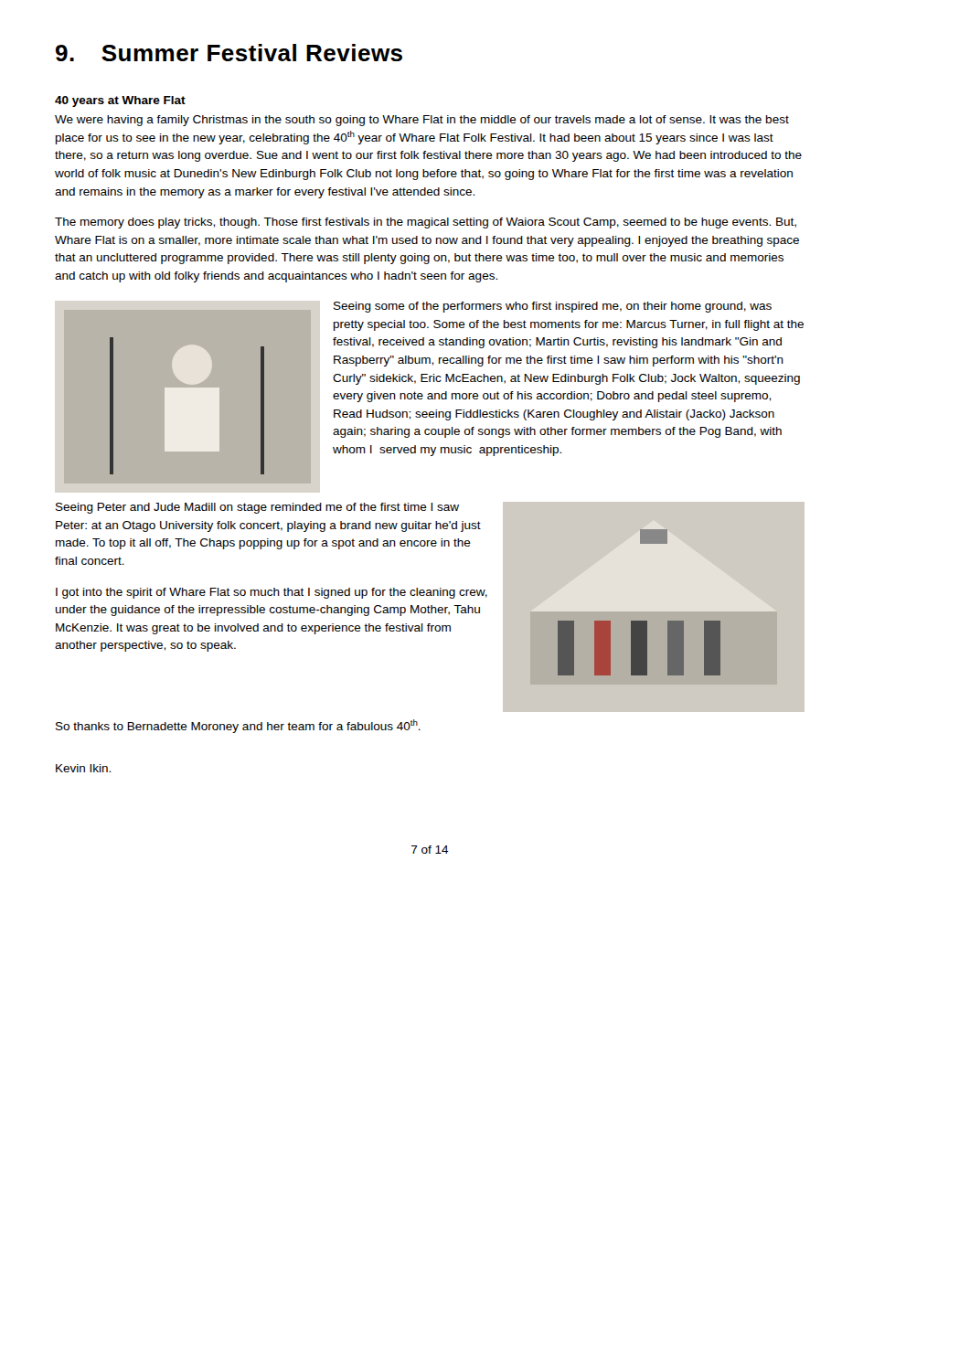9. Summer Festival Reviews
40 years at Whare Flat
We were having a family Christmas in the south so going to Whare Flat in the middle of our travels made a lot of sense. It was the best place for us to see in the new year, celebrating the 40th year of Whare Flat Folk Festival. It had been about 15 years since I was last there, so a return was long overdue. Sue and I went to our first folk festival there more than 30 years ago. We had been introduced to the world of folk music at Dunedin's New Edinburgh Folk Club not long before that, so going to Whare Flat for the first time was a revelation and remains in the memory as a marker for every festival I've attended since.
The memory does play tricks, though. Those first festivals in the magical setting of Waiora Scout Camp, seemed to be huge events. But, Whare Flat is on a smaller, more intimate scale than what I'm used to now and I found that very appealing. I enjoyed the breathing space that an uncluttered programme provided. There was still plenty going on, but there was time too, to mull over the music and memories and catch up with old folky friends and acquaintances who I hadn't seen for ages.
Seeing some of the performers who first inspired me, on their home ground, was pretty special too. Some of the best moments for me: Marcus Turner, in full flight at the festival, received a standing ovation; Martin Curtis, revisting his landmark "Gin and Raspberry" album, recalling for me the first time I saw him perform with his "short'n Curly" sidekick, Eric McEachen, at New Edinburgh Folk Club; Jock Walton, squeezing every given note and more out of his accordion; Dobro and pedal steel supremo, Read Hudson; seeing Fiddlesticks (Karen Cloughley and Alistair (Jacko) Jackson again; sharing a couple of songs with other former members of the Pog Band, with whom I served my music apprenticeship.
Seeing Peter and Jude Madill on stage reminded me of the first time I saw Peter: at an Otago University folk concert, playing a brand new guitar he'd just made. To top it all off, The Chaps popping up for a spot and an encore in the final concert.
I got into the spirit of Whare Flat so much that I signed up for the cleaning crew, under the guidance of the irrepressible costume-changing Camp Mother, Tahu McKenzie. It was great to be involved and to experience the festival from another perspective, so to speak.
So thanks to Bernadette Moroney and her team for a fabulous 40th.
Kevin Ikin.
7 of 14